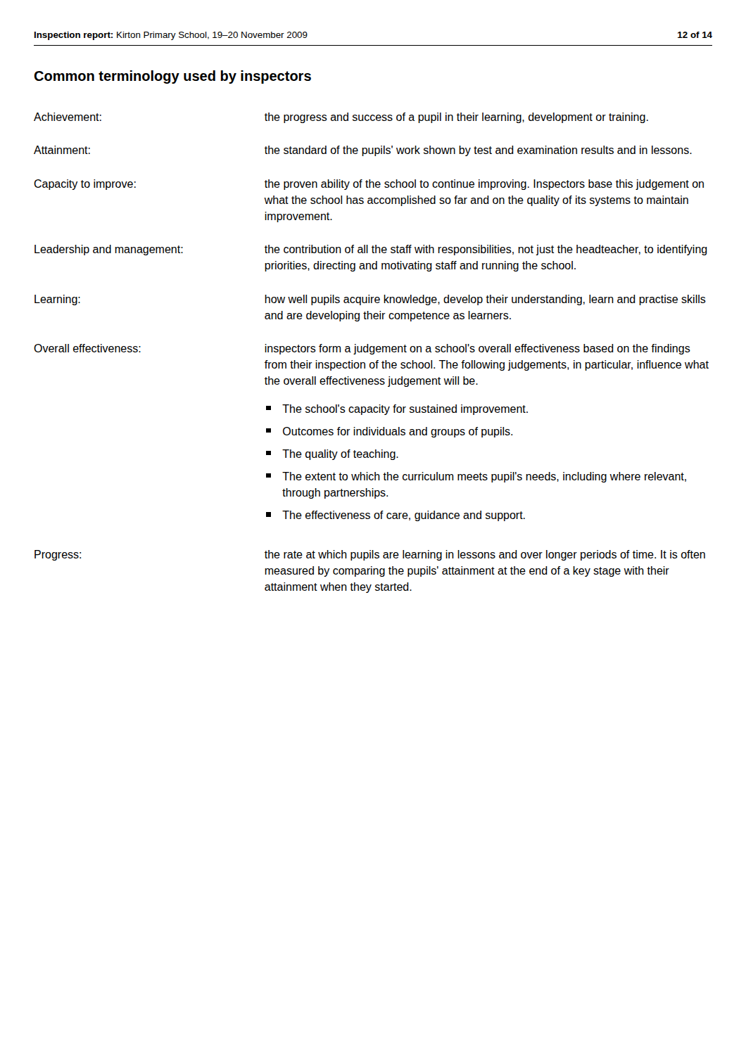Inspection report: Kirton Primary School, 19–20 November 2009
12 of 14
Common terminology used by inspectors
Achievement:
the progress and success of a pupil in their learning, development or training.
Attainment:
the standard of the pupils' work shown by test and examination results and in lessons.
Capacity to improve:
the proven ability of the school to continue improving. Inspectors base this judgement on what the school has accomplished so far and on the quality of its systems to maintain improvement.
Leadership and management:
the contribution of all the staff with responsibilities, not just the headteacher, to identifying priorities, directing and motivating staff and running the school.
Learning:
how well pupils acquire knowledge, develop their understanding, learn and practise skills and are developing their competence as learners.
Overall effectiveness:
inspectors form a judgement on a school's overall effectiveness based on the findings from their inspection of the school. The following judgements, in particular, influence what the overall effectiveness judgement will be.
The school's capacity for sustained improvement.
Outcomes for individuals and groups of pupils.
The quality of teaching.
The extent to which the curriculum meets pupil's needs, including where relevant, through partnerships.
The effectiveness of care, guidance and support.
Progress:
the rate at which pupils are learning in lessons and over longer periods of time. It is often measured by comparing the pupils' attainment at the end of a key stage with their attainment when they started.